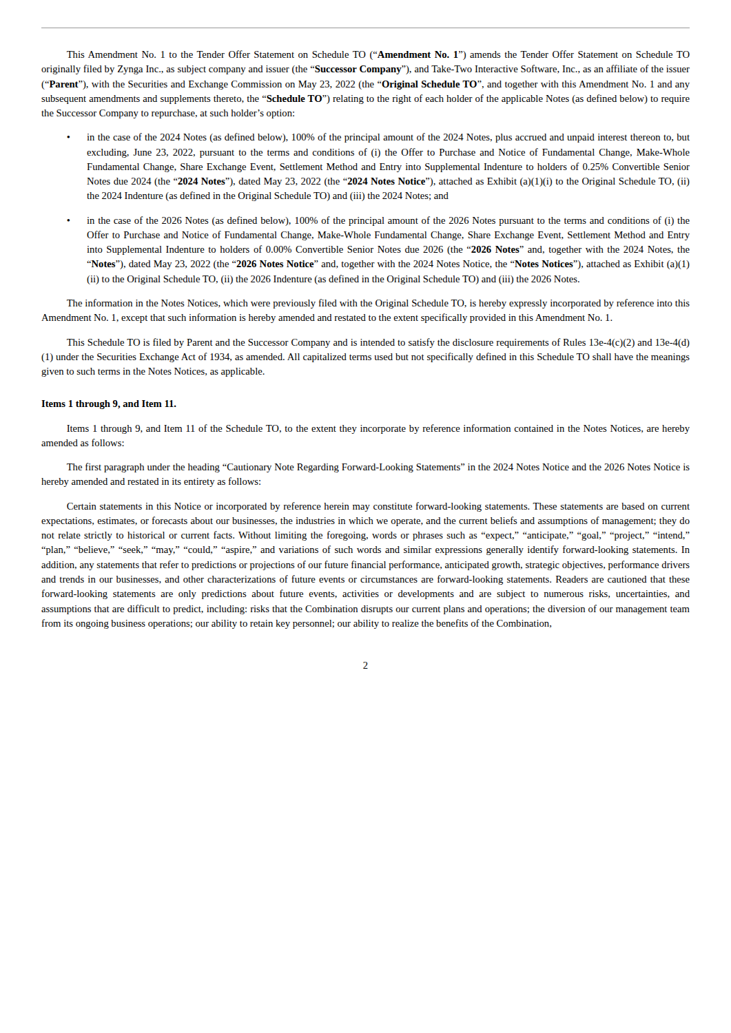This Amendment No. 1 to the Tender Offer Statement on Schedule TO (“Amendment No. 1”) amends the Tender Offer Statement on Schedule TO originally filed by Zynga Inc., as subject company and issuer (the “Successor Company”), and Take-Two Interactive Software, Inc., as an affiliate of the issuer (“Parent”), with the Securities and Exchange Commission on May 23, 2022 (the “Original Schedule TO”, and together with this Amendment No. 1 and any subsequent amendments and supplements thereto, the “Schedule TO”) relating to the right of each holder of the applicable Notes (as defined below) to require the Successor Company to repurchase, at such holder’s option:
in the case of the 2024 Notes (as defined below), 100% of the principal amount of the 2024 Notes, plus accrued and unpaid interest thereon to, but excluding, June 23, 2022, pursuant to the terms and conditions of (i) the Offer to Purchase and Notice of Fundamental Change, Make-Whole Fundamental Change, Share Exchange Event, Settlement Method and Entry into Supplemental Indenture to holders of 0.25% Convertible Senior Notes due 2024 (the “2024 Notes”), dated May 23, 2022 (the “2024 Notes Notice”), attached as Exhibit (a)(1)(i) to the Original Schedule TO, (ii) the 2024 Indenture (as defined in the Original Schedule TO) and (iii) the 2024 Notes; and
in the case of the 2026 Notes (as defined below), 100% of the principal amount of the 2026 Notes pursuant to the terms and conditions of (i) the Offer to Purchase and Notice of Fundamental Change, Make-Whole Fundamental Change, Share Exchange Event, Settlement Method and Entry into Supplemental Indenture to holders of 0.00% Convertible Senior Notes due 2026 (the “2026 Notes” and, together with the 2024 Notes, the “Notes”), dated May 23, 2022 (the “2026 Notes Notice” and, together with the 2024 Notes Notice, the “Notes Notices”), attached as Exhibit (a)(1)(ii) to the Original Schedule TO, (ii) the 2026 Indenture (as defined in the Original Schedule TO) and (iii) the 2026 Notes.
The information in the Notes Notices, which were previously filed with the Original Schedule TO, is hereby expressly incorporated by reference into this Amendment No. 1, except that such information is hereby amended and restated to the extent specifically provided in this Amendment No. 1.
This Schedule TO is filed by Parent and the Successor Company and is intended to satisfy the disclosure requirements of Rules 13e-4(c)(2) and 13e-4(d)(1) under the Securities Exchange Act of 1934, as amended. All capitalized terms used but not specifically defined in this Schedule TO shall have the meanings given to such terms in the Notes Notices, as applicable.
Items 1 through 9, and Item 11.
Items 1 through 9, and Item 11 of the Schedule TO, to the extent they incorporate by reference information contained in the Notes Notices, are hereby amended as follows:
The first paragraph under the heading “Cautionary Note Regarding Forward-Looking Statements” in the 2024 Notes Notice and the 2026 Notes Notice is hereby amended and restated in its entirety as follows:
Certain statements in this Notice or incorporated by reference herein may constitute forward-looking statements. These statements are based on current expectations, estimates, or forecasts about our businesses, the industries in which we operate, and the current beliefs and assumptions of management; they do not relate strictly to historical or current facts. Without limiting the foregoing, words or phrases such as “expect,” “anticipate,” “goal,” “project,” “intend,” “plan,” “believe,” “seek,” “may,” “could,” “aspire,” and variations of such words and similar expressions generally identify forward-looking statements. In addition, any statements that refer to predictions or projections of our future financial performance, anticipated growth, strategic objectives, performance drivers and trends in our businesses, and other characterizations of future events or circumstances are forward-looking statements. Readers are cautioned that these forward-looking statements are only predictions about future events, activities or developments and are subject to numerous risks, uncertainties, and assumptions that are difficult to predict, including: risks that the Combination disrupts our current plans and operations; the diversion of our management team from its ongoing business operations; our ability to retain key personnel; our ability to realize the benefits of the Combination,
2